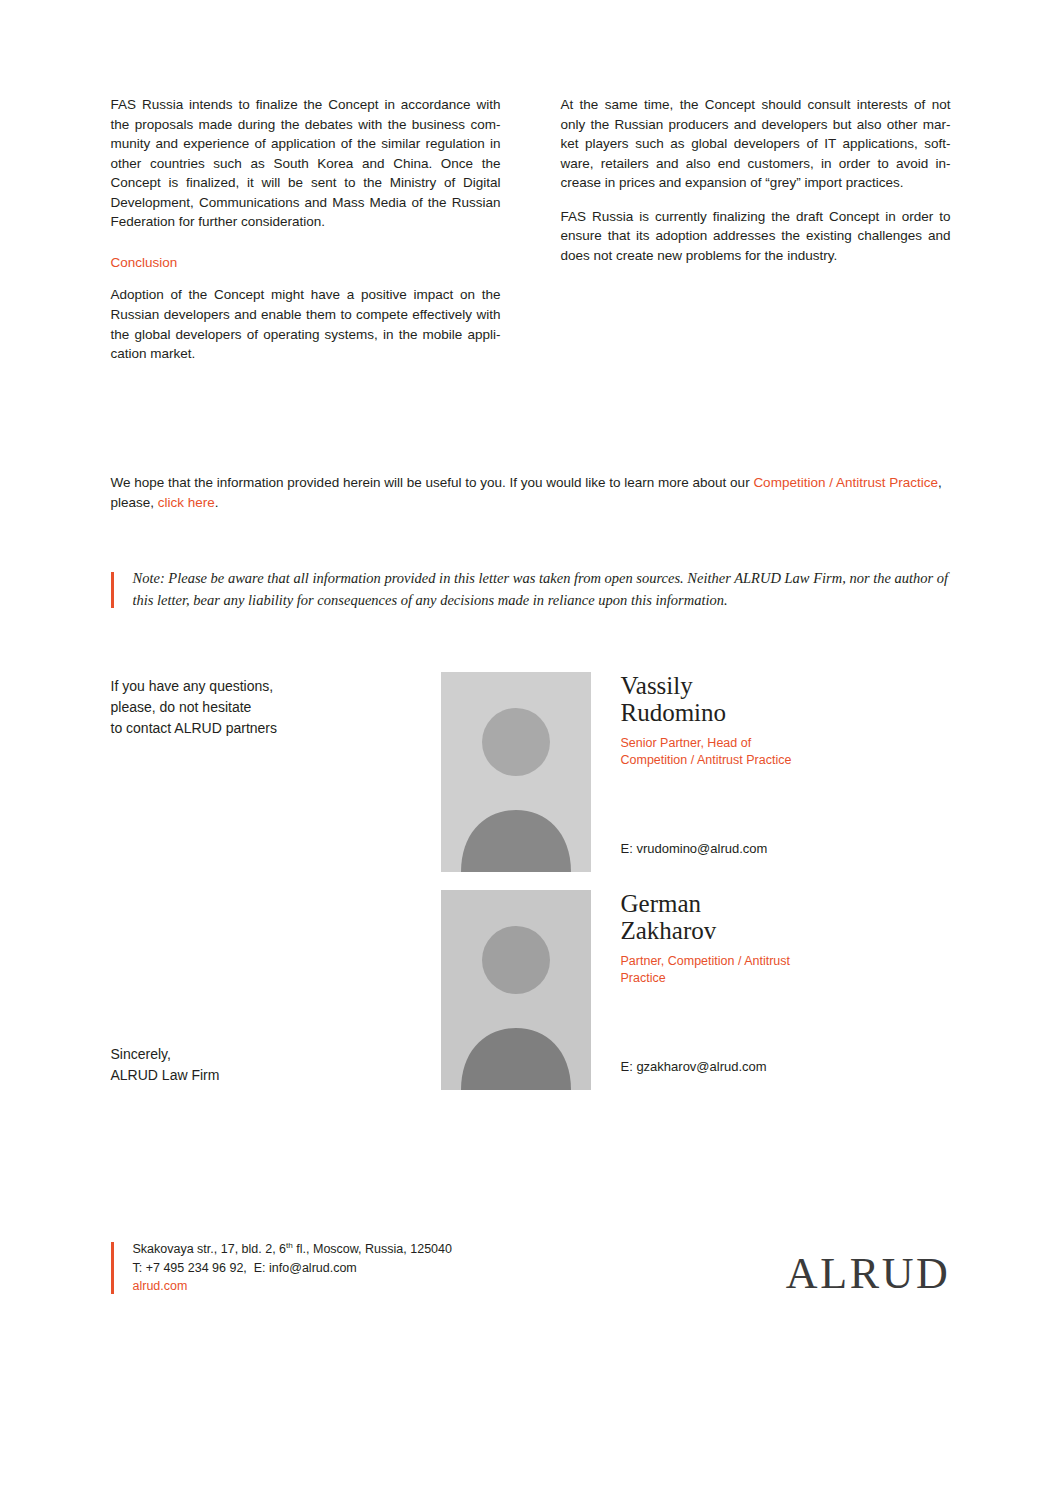FAS Russia intends to finalize the Concept in accordance with the proposals made during the debates with the business community and experience of application of the similar regulation in other countries such as South Korea and China. Once the Concept is finalized, it will be sent to the Ministry of Digital Development, Communications and Mass Media of the Russian Federation for further consideration.
Conclusion
Adoption of the Concept might have a positive impact on the Russian developers and enable them to compete effectively with the global developers of operating systems, in the mobile application market.
At the same time, the Concept should consult interests of not only the Russian producers and developers but also other market players such as global developers of IT applications, software, retailers and also end customers, in order to avoid increase in prices and expansion of “grey” import practices.
FAS Russia is currently finalizing the draft Concept in order to ensure that its adoption addresses the existing challenges and does not create new problems for the industry.
We hope that the information provided herein will be useful to you. If you would like to learn more about our Competition / Antitrust Practice, please, click here.
Note: Please be aware that all information provided in this letter was taken from open sources. Neither ALRUD Law Firm, nor the author of this letter, bear any liability for consequences of any decisions made in reliance upon this information.
If you have any questions,
please, do not hesitate
to contact ALRUD partners
Sincerely,
ALRUD Law Firm
Vassily
Rudomino
Senior Partner, Head of
Competition / Antitrust Practice
E: vrudomino@alrud.com
German
Zakharov
Partner, Competition / Antitrust
Practice
E: gzakharov@alrud.com
Skakovaya str., 17, bld. 2, 6th fl., Moscow, Russia, 125040
T: +7 495 234 96 92, E: info@alrud.com
alrud.com
ALRUD